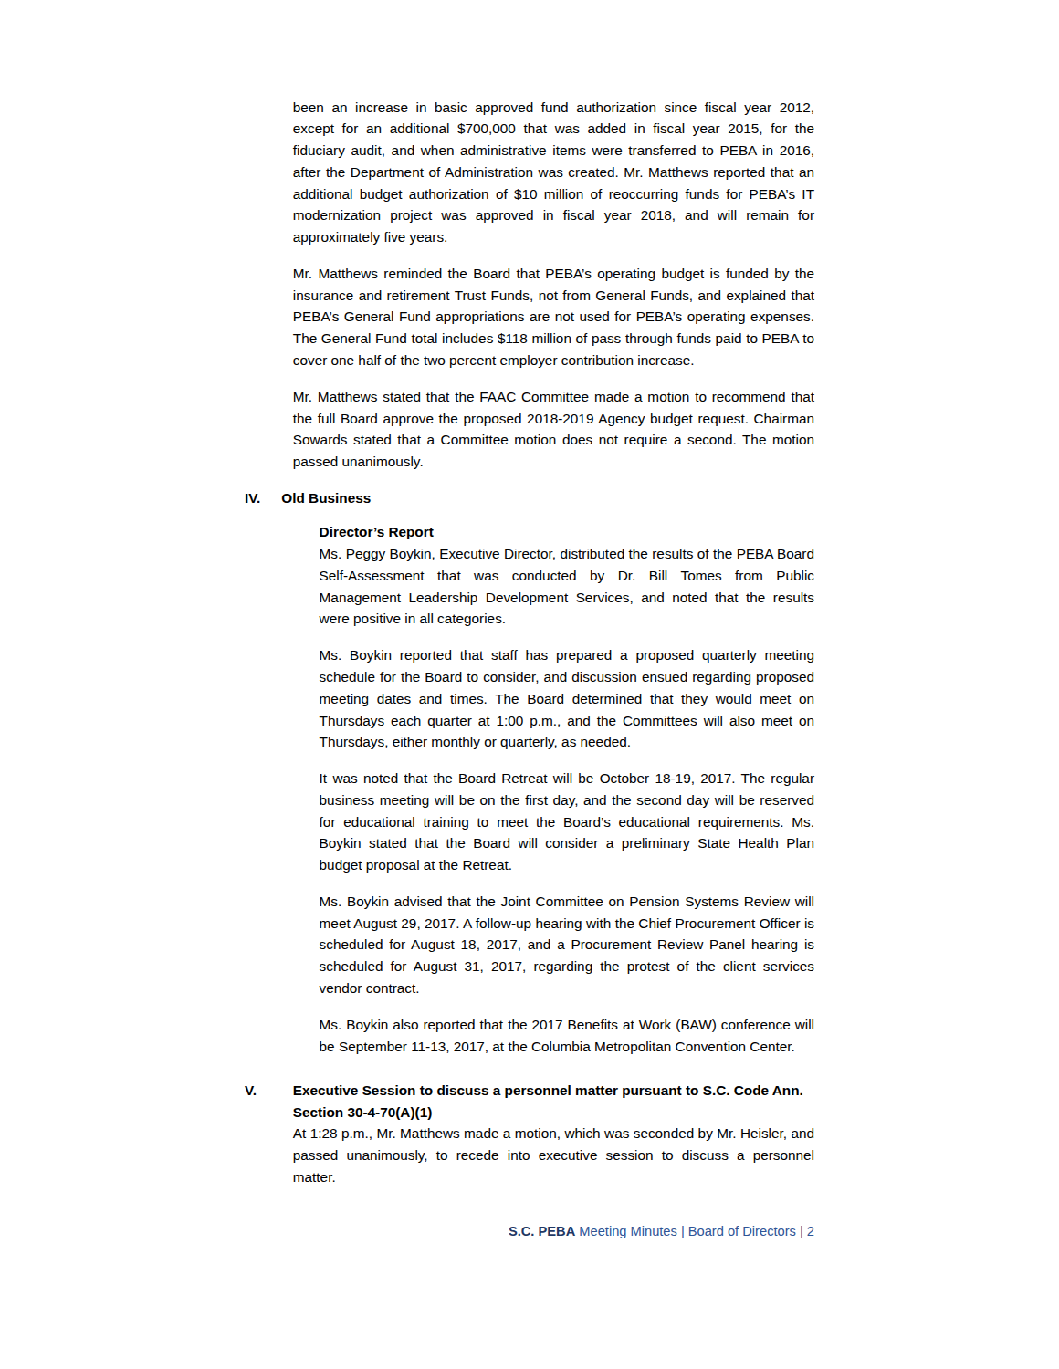been an increase in basic approved fund authorization since fiscal year 2012, except for an additional $700,000 that was added in fiscal year 2015, for the fiduciary audit, and when administrative items were transferred to PEBA in 2016, after the Department of Administration was created. Mr. Matthews reported that an additional budget authorization of $10 million of reoccurring funds for PEBA’s IT modernization project was approved in fiscal year 2018, and will remain for approximately five years.
Mr. Matthews reminded the Board that PEBA’s operating budget is funded by the insurance and retirement Trust Funds, not from General Funds, and explained that PEBA’s General Fund appropriations are not used for PEBA’s operating expenses. The General Fund total includes $118 million of pass through funds paid to PEBA to cover one half of the two percent employer contribution increase.
Mr. Matthews stated that the FAAC Committee made a motion to recommend that the full Board approve the proposed 2018-2019 Agency budget request. Chairman Sowards stated that a Committee motion does not require a second. The motion passed unanimously.
IV. Old Business
Director’s Report
Ms. Peggy Boykin, Executive Director, distributed the results of the PEBA Board Self-Assessment that was conducted by Dr. Bill Tomes from Public Management Leadership Development Services, and noted that the results were positive in all categories.
Ms. Boykin reported that staff has prepared a proposed quarterly meeting schedule for the Board to consider, and discussion ensued regarding proposed meeting dates and times. The Board determined that they would meet on Thursdays each quarter at 1:00 p.m., and the Committees will also meet on Thursdays, either monthly or quarterly, as needed.
It was noted that the Board Retreat will be October 18-19, 2017. The regular business meeting will be on the first day, and the second day will be reserved for educational training to meet the Board’s educational requirements. Ms. Boykin stated that the Board will consider a preliminary State Health Plan budget proposal at the Retreat.
Ms. Boykin advised that the Joint Committee on Pension Systems Review will meet August 29, 2017. A follow-up hearing with the Chief Procurement Officer is scheduled for August 18, 2017, and a Procurement Review Panel hearing is scheduled for August 31, 2017, regarding the protest of the client services vendor contract.
Ms. Boykin also reported that the 2017 Benefits at Work (BAW) conference will be September 11-13, 2017, at the Columbia Metropolitan Convention Center.
V.
Executive Session to discuss a personnel matter pursuant to S.C. Code Ann. Section 30-4-70(A)(1)
At 1:28 p.m., Mr. Matthews made a motion, which was seconded by Mr. Heisler, and passed unanimously, to recede into executive session to discuss a personnel matter.
S.C. PEBA Meeting Minutes | Board of Directors | 2